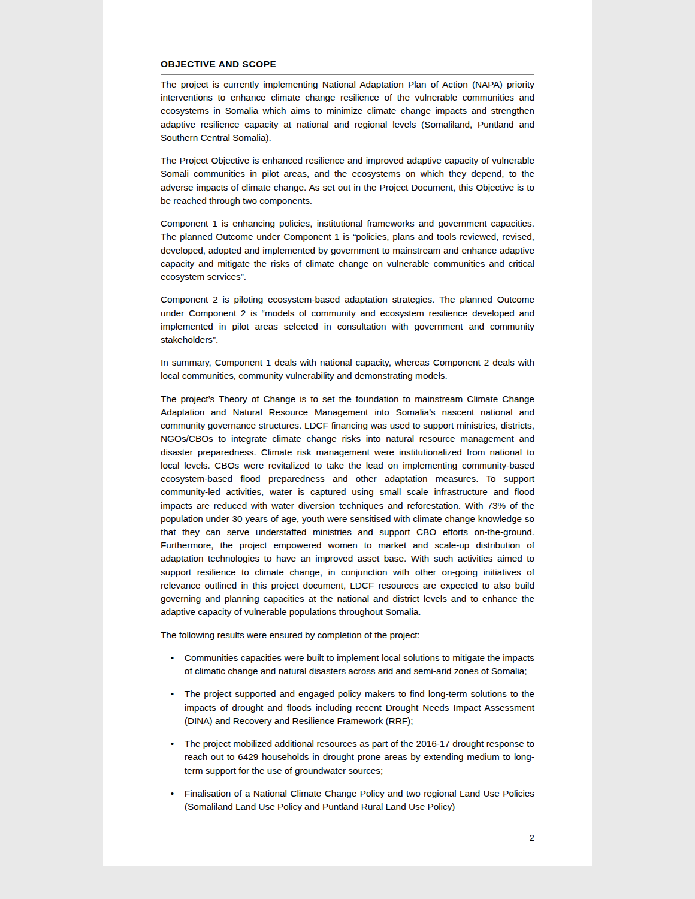OBJECTIVE AND SCOPE
The project is currently implementing National Adaptation Plan of Action (NAPA) priority interventions to enhance climate change resilience of the vulnerable communities and ecosystems in Somalia which aims to minimize climate change impacts and strengthen adaptive resilience capacity at national and regional levels (Somaliland, Puntland and Southern Central Somalia).
The Project Objective is enhanced resilience and improved adaptive capacity of vulnerable Somali communities in pilot areas, and the ecosystems on which they depend, to the adverse impacts of climate change. As set out in the Project Document, this Objective is to be reached through two components.
Component 1 is enhancing policies, institutional frameworks and government capacities. The planned Outcome under Component 1 is “policies, plans and tools reviewed, revised, developed, adopted and implemented by government to mainstream and enhance adaptive capacity and mitigate the risks of climate change on vulnerable communities and critical ecosystem services”.
Component 2 is piloting ecosystem-based adaptation strategies. The planned Outcome under Component 2 is “models of community and ecosystem resilience developed and implemented in pilot areas selected in consultation with government and community stakeholders”.
In summary, Component 1 deals with national capacity, whereas Component 2 deals with local communities, community vulnerability and demonstrating models.
The project’s Theory of Change is to set the foundation to mainstream Climate Change Adaptation and Natural Resource Management into Somalia’s nascent national and community governance structures. LDCF financing was used to support ministries, districts, NGOs/CBOs to integrate climate change risks into natural resource management and disaster preparedness. Climate risk management were institutionalized from national to local levels. CBOs were revitalized to take the lead on implementing community-based ecosystem-based flood preparedness and other adaptation measures. To support community-led activities, water is captured using small scale infrastructure and flood impacts are reduced with water diversion techniques and reforestation. With 73% of the population under 30 years of age, youth were sensitised with climate change knowledge so that they can serve understaffed ministries and support CBO efforts on-the-ground. Furthermore, the project empowered women to market and scale-up distribution of adaptation technologies to have an improved asset base. With such activities aimed to support resilience to climate change, in conjunction with other on-going initiatives of relevance outlined in this project document, LDCF resources are expected to also build governing and planning capacities at the national and district levels and to enhance the adaptive capacity of vulnerable populations throughout Somalia.
The following results were ensured by completion of the project:
Communities capacities were built to implement local solutions to mitigate the impacts of climatic change and natural disasters across arid and semi-arid zones of Somalia;
The project supported and engaged policy makers to find long-term solutions to the impacts of drought and floods including recent Drought Needs Impact Assessment (DINA) and Recovery and Resilience Framework (RRF);
The project mobilized additional resources as part of the 2016-17 drought response to reach out to 6429 households in drought prone areas by extending medium to long-term support for the use of groundwater sources;
Finalisation of a National Climate Change Policy and two regional Land Use Policies (Somaliland Land Use Policy and Puntland Rural Land Use Policy)
2